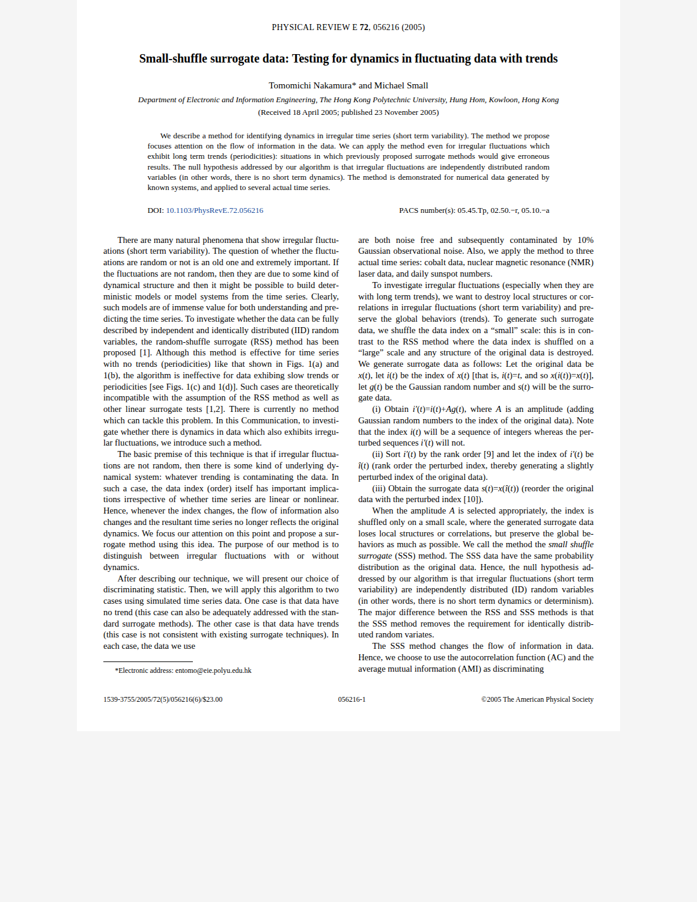PHYSICAL REVIEW E 72, 056216 (2005)
Small-shuffle surrogate data: Testing for dynamics in fluctuating data with trends
Tomomichi Nakamura* and Michael Small
Department of Electronic and Information Engineering, The Hong Kong Polytechnic University, Hung Hom, Kowloon, Hong Kong
(Received 18 April 2005; published 23 November 2005)
We describe a method for identifying dynamics in irregular time series (short term variability). The method we propose focuses attention on the flow of information in the data. We can apply the method even for irregular fluctuations which exhibit long term trends (periodicities): situations in which previously proposed surrogate methods would give erroneous results. The null hypothesis addressed by our algorithm is that irregular fluctuations are independently distributed random variables (in other words, there is no short term dynamics). The method is demonstrated for numerical data generated by known systems, and applied to several actual time series.
DOI: 10.1103/PhysRevE.72.056216 PACS number(s): 05.45.Tp, 02.50.−r, 05.10.−a
There are many natural phenomena that show irregular fluctuations (short term variability). The question of whether the fluctuations are random or not is an old one and extremely important. If the fluctuations are not random, then they are due to some kind of dynamical structure and then it might be possible to build deterministic models or model systems from the time series. Clearly, such models are of immense value for both understanding and predicting the time series. To investigate whether the data can be fully described by independent and identically distributed (IID) random variables, the random-shuffle surrogate (RSS) method has been proposed [1]. Although this method is effective for time series with no trends (periodicities) like that shown in Figs. 1(a) and 1(b), the algorithm is ineffective for data exhibing slow trends or periodicities [see Figs. 1(c) and 1(d)]. Such cases are theoretically incompatible with the assumption of the RSS method as well as other linear surrogate tests [1,2]. There is currently no method which can tackle this problem. In this Communication, to investigate whether there is dynamics in data which also exhibits irregular fluctuations, we introduce such a method.
The basic premise of this technique is that if irregular fluctuations are not random, then there is some kind of underlying dynamical system: whatever trending is contaminating the data. In such a case, the data index (order) itself has important implications irrespective of whether time series are linear or nonlinear. Hence, whenever the index changes, the flow of information also changes and the resultant time series no longer reflects the original dynamics. We focus our attention on this point and propose a surrogate method using this idea. The purpose of our method is to distinguish between irregular fluctuations with or without dynamics.
After describing our technique, we will present our choice of discriminating statistic. Then, we will apply this algorithm to two cases using simulated time series data. One case is that data have no trend (this case can also be adequately addressed with the standard surrogate methods). The other case is that data have trends (this case is not consistent with existing surrogate techniques). In each case, the data we use
*Electronic address: entomo@eie.polyu.edu.hk
are both noise free and subsequently contaminated by 10% Gaussian observational noise. Also, we apply the method to three actual time series: cobalt data, nuclear magnetic resonance (NMR) laser data, and daily sunspot numbers.
To investigate irregular fluctuations (especially when they are with long term trends), we want to destroy local structures or correlations in irregular fluctuations (short term variability) and preserve the global behaviors (trends). To generate such surrogate data, we shuffle the data index on a “small” scale: this is in contrast to the RSS method where the data index is shuffled on a “large” scale and any structure of the original data is destroyed. We generate surrogate data as follows: Let the original data be x(t), let i(t) be the index of x(t) [that is, i(t)=t, and so x(i(t))=x(t)], let g(t) be the Gaussian random number and s(t) will be the surrogate data.
(i) Obtain i′(t)=i(t)+Ag(t), where A is an amplitude (adding Gaussian random numbers to the index of the original data). Note that the index i(t) will be a sequence of integers whereas the perturbed sequences i′(t) will not.
(ii) Sort i′(t) by the rank order [9] and let the index of i′(t) be î(t) (rank order the perturbed index, thereby generating a slightly perturbed index of the original data).
(iii) Obtain the surrogate data s(t)=x(î(t)) (reorder the original data with the perturbed index [10]).
When the amplitude A is selected appropriately, the index is shuffled only on a small scale, where the generated surrogate data loses local structures or correlations, but preserve the global behaviors as much as possible. We call the method the small shuffle surrogate (SSS) method. The SSS data have the same probability distribution as the original data. Hence, the null hypothesis addressed by our algorithm is that irregular fluctuations (short term variability) are independently distributed (ID) random variables (in other words, there is no short term dynamics or determinism). The major difference between the RSS and SSS methods is that the SSS method removes the requirement for identically distributed random variates.
The SSS method changes the flow of information in data. Hence, we choose to use the autocorrelation function (AC) and the average mutual information (AMI) as discriminating
1539-3755/2005/72(5)/056216(6)/$23.00 056216-1 ©2005 The American Physical Society